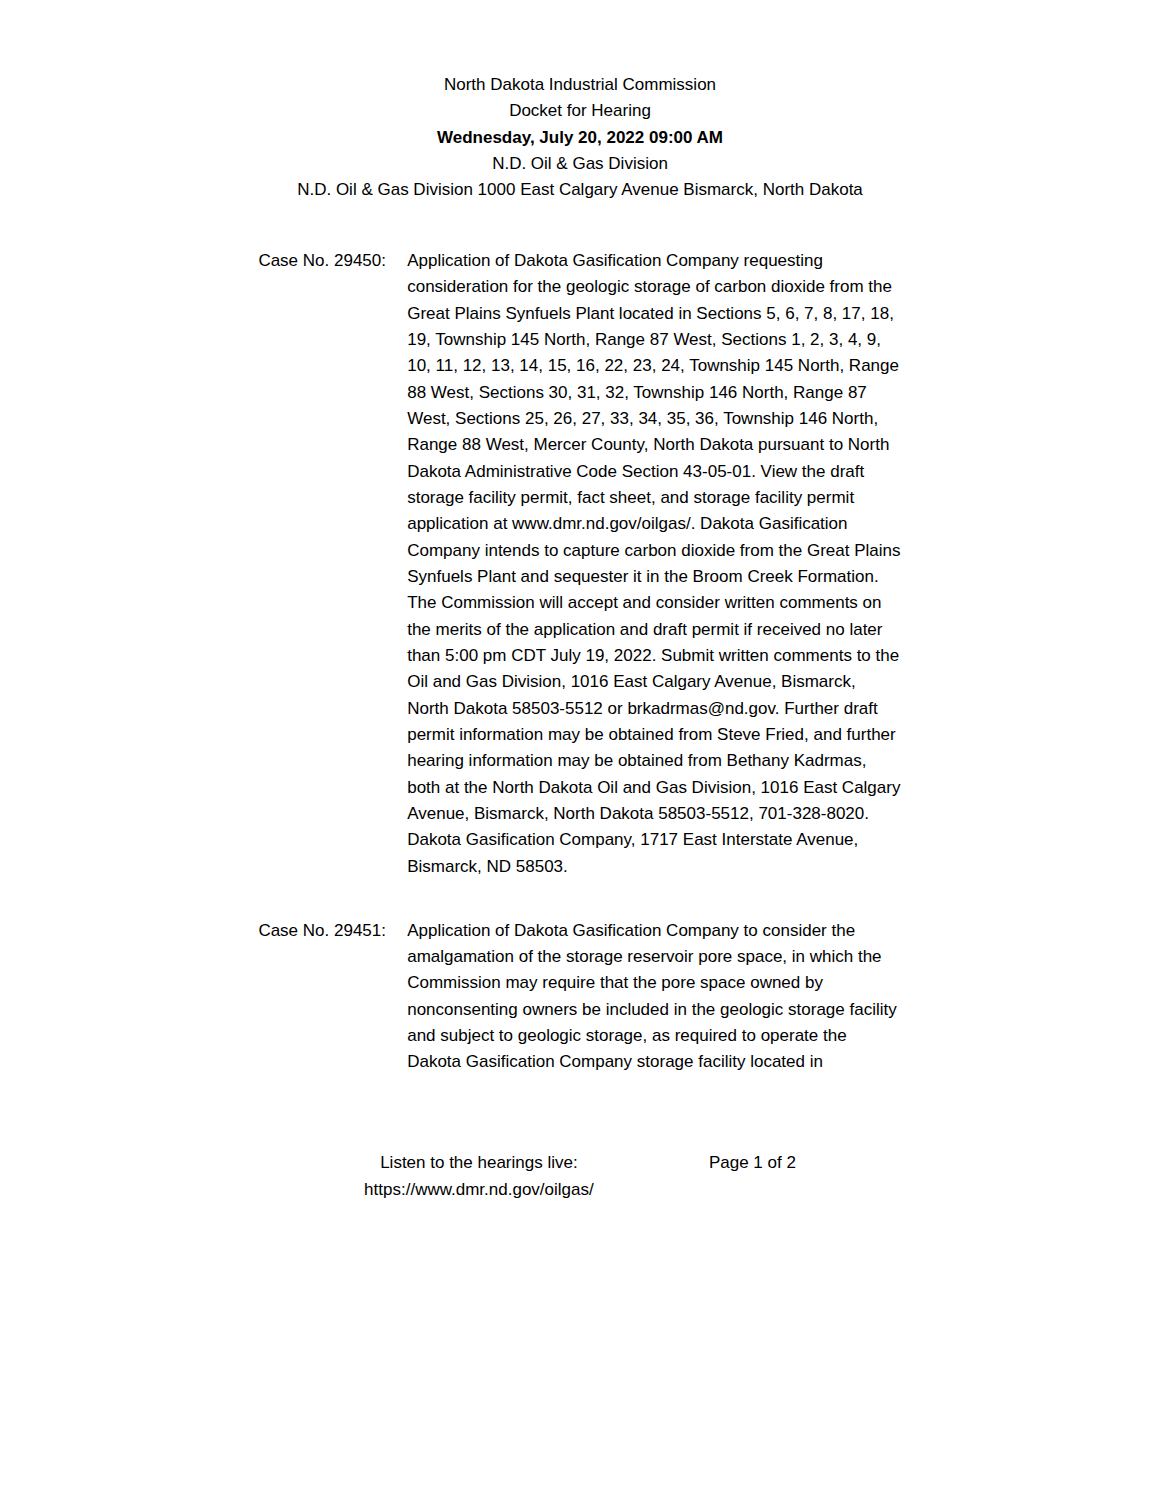North Dakota Industrial Commission Docket for Hearing Wednesday, July 20, 2022 09:00 AM N.D. Oil & Gas Division N.D. Oil & Gas Division 1000 East Calgary Avenue Bismarck, North Dakota
| Case No. 29450: | Application of Dakota Gasification Company requesting consideration for the geologic storage of carbon dioxide from the Great Plains Synfuels Plant located in Sections 5, 6, 7, 8, 17, 18, 19, Township 145 North, Range 87 West, Sections 1, 2, 3, 4, 9, 10, 11, 12, 13, 14, 15, 16, 22, 23, 24, Township 145 North, Range 88 West, Sections 30, 31, 32, Township 146 North, Range 87 West, Sections 25, 26, 27, 33, 34, 35, 36, Township 146 North, Range 88 West, Mercer County, North Dakota pursuant to North Dakota Administrative Code Section 43-05-01. View the draft storage facility permit, fact sheet, and storage facility permit application at www.dmr.nd.gov/oilgas/. Dakota Gasification Company intends to capture carbon dioxide from the Great Plains Synfuels Plant and sequester it in the Broom Creek Formation. The Commission will accept and consider written comments on the merits of the application and draft permit if received no later than 5:00 pm CDT July 19, 2022. Submit written comments to the Oil and Gas Division, 1016 East Calgary Avenue, Bismarck, North Dakota 58503-5512 or brkadrmas@nd.gov. Further draft permit information may be obtained from Steve Fried, and further hearing information may be obtained from Bethany Kadrmas, both at the North Dakota Oil and Gas Division, 1016 East Calgary Avenue, Bismarck, North Dakota 58503-5512, 701-328-8020. Dakota Gasification Company, 1717 East Interstate Avenue, Bismarck, ND 58503. |
| Case No. 29451: | Application of Dakota Gasification Company to consider the amalgamation of the storage reservoir pore space, in which the Commission may require that the pore space owned by nonconsenting owners be included in the geologic storage facility and subject to geologic storage, as required to operate the Dakota Gasification Company storage facility located in |
Listen to the hearings live:
https://www.dmr.nd.gov/oilgas/
Page 1 of 2